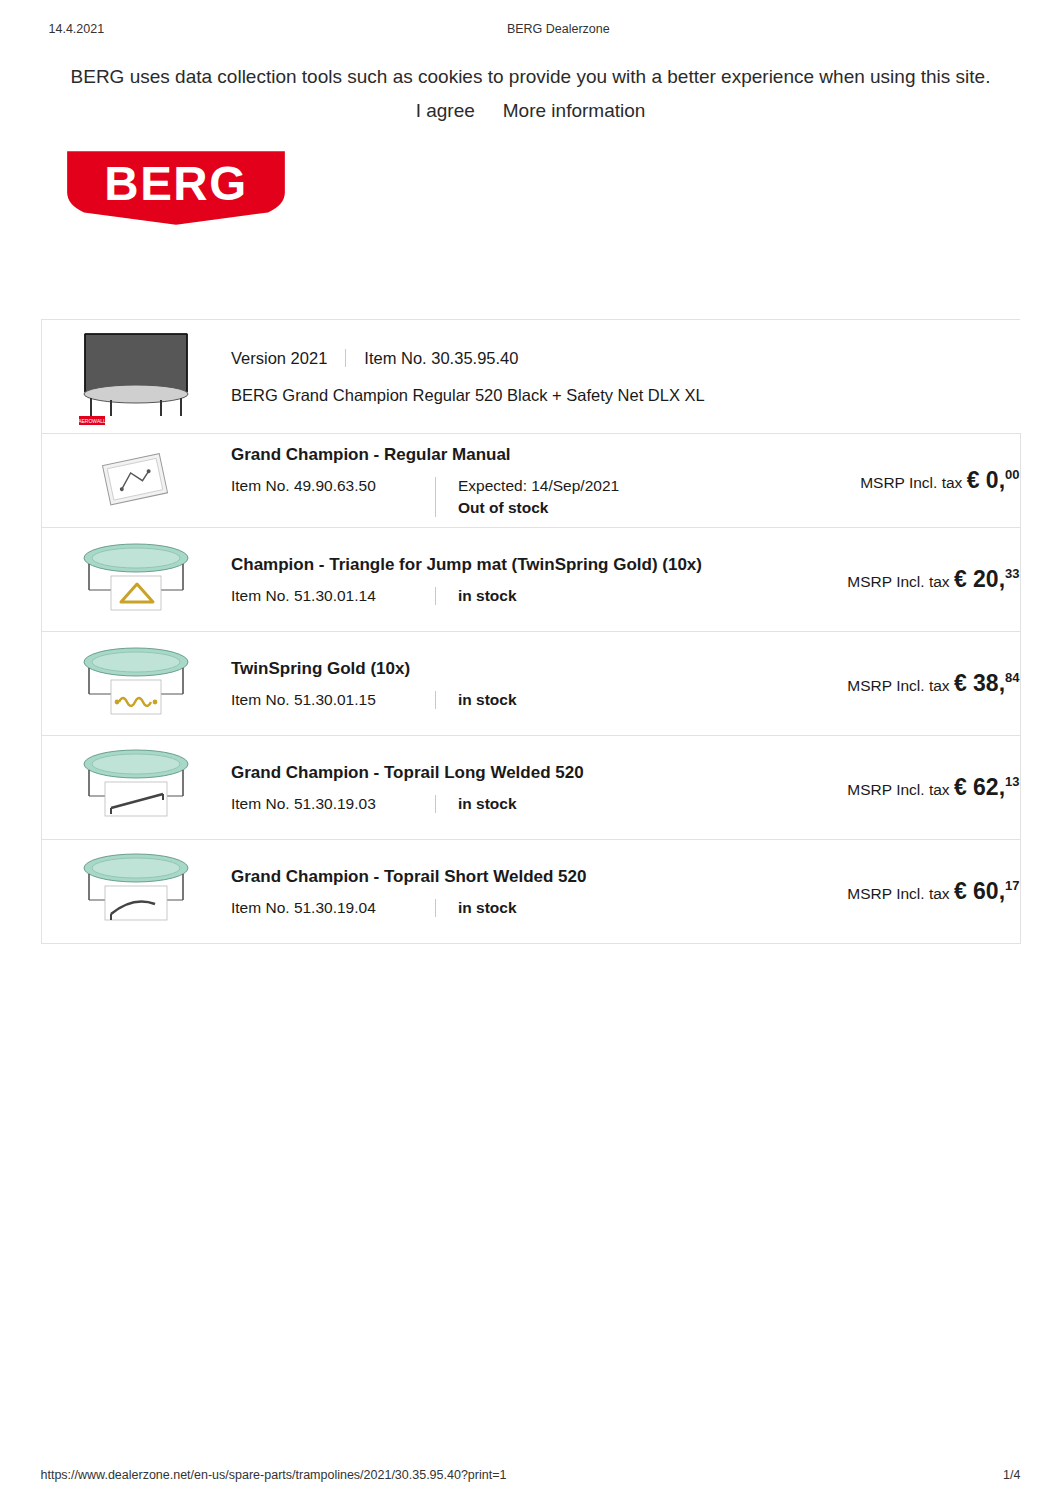14.4.2021
BERG Dealerzone
BERG uses data collection tools such as cookies to provide you with a better experience when using this site.
I agree More information
BERG
| AEROWALL | Version 2021 Item No. 30.35.95.40 BERG Grand Champion Regular 520 Black + Safety Net DLX XL |
| | Grand Champion - Regular Manual Item No. 49.90.63.50 Expected: 14/Sep/2021 Out of stock | MSRP Incl. tax € 0, 00 |
| | Champion - Triangle for Jump mat (TwinSpring Gold) (10x) Item No. 51.30.01.14 in stock | MSRP Incl. tax € 20, 33 |
| | TwinSpring Gold (10x) Item No. 51.30.01.15 in stock | MSRP Incl. tax € 38, 84 |
| | Grand Champion - Toprail Long Welded 520 Item No. 51.30.19.03 in stock | MSRP Incl. tax € 62, 13 |
| | Grand Champion - Toprail Short Welded 520 Item No. 51.30.19.04 in stock | MSRP Incl. tax € 60, 17 |
https://www.dealerzone.net/en-us/spare-parts/trampolines/2021/30.35.95.40?print=1
1/4